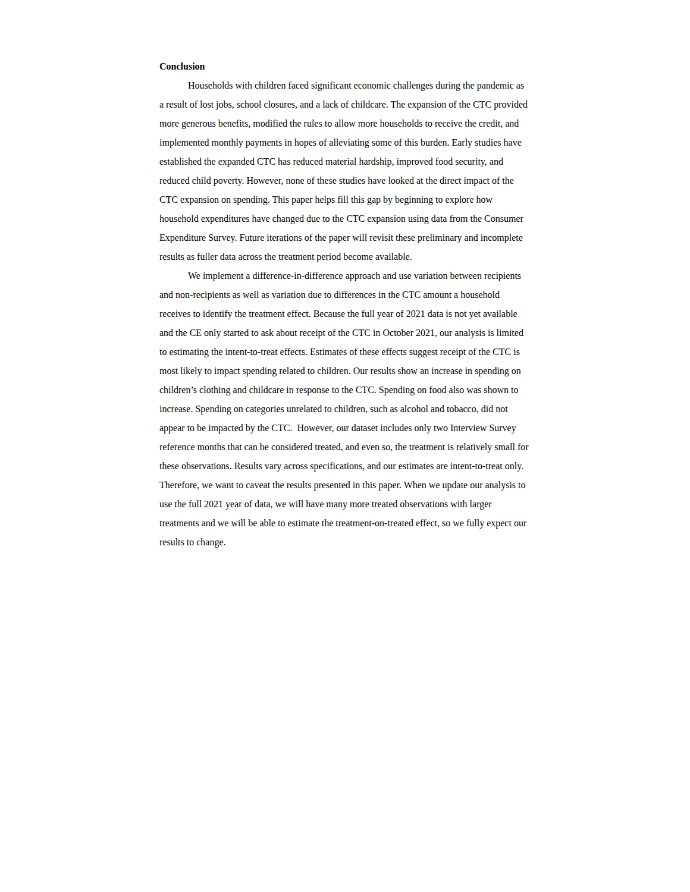Conclusion
Households with children faced significant economic challenges during the pandemic as a result of lost jobs, school closures, and a lack of childcare. The expansion of the CTC provided more generous benefits, modified the rules to allow more households to receive the credit, and implemented monthly payments in hopes of alleviating some of this burden. Early studies have established the expanded CTC has reduced material hardship, improved food security, and reduced child poverty. However, none of these studies have looked at the direct impact of the CTC expansion on spending. This paper helps fill this gap by beginning to explore how household expenditures have changed due to the CTC expansion using data from the Consumer Expenditure Survey. Future iterations of the paper will revisit these preliminary and incomplete results as fuller data across the treatment period become available.
We implement a difference-in-difference approach and use variation between recipients and non-recipients as well as variation due to differences in the CTC amount a household receives to identify the treatment effect. Because the full year of 2021 data is not yet available and the CE only started to ask about receipt of the CTC in October 2021, our analysis is limited to estimating the intent-to-treat effects. Estimates of these effects suggest receipt of the CTC is most likely to impact spending related to children. Our results show an increase in spending on children’s clothing and childcare in response to the CTC. Spending on food also was shown to increase. Spending on categories unrelated to children, such as alcohol and tobacco, did not appear to be impacted by the CTC. However, our dataset includes only two Interview Survey reference months that can be considered treated, and even so, the treatment is relatively small for these observations. Results vary across specifications, and our estimates are intent-to-treat only. Therefore, we want to caveat the results presented in this paper. When we update our analysis to use the full 2021 year of data, we will have many more treated observations with larger treatments and we will be able to estimate the treatment-on-treated effect, so we fully expect our results to change.